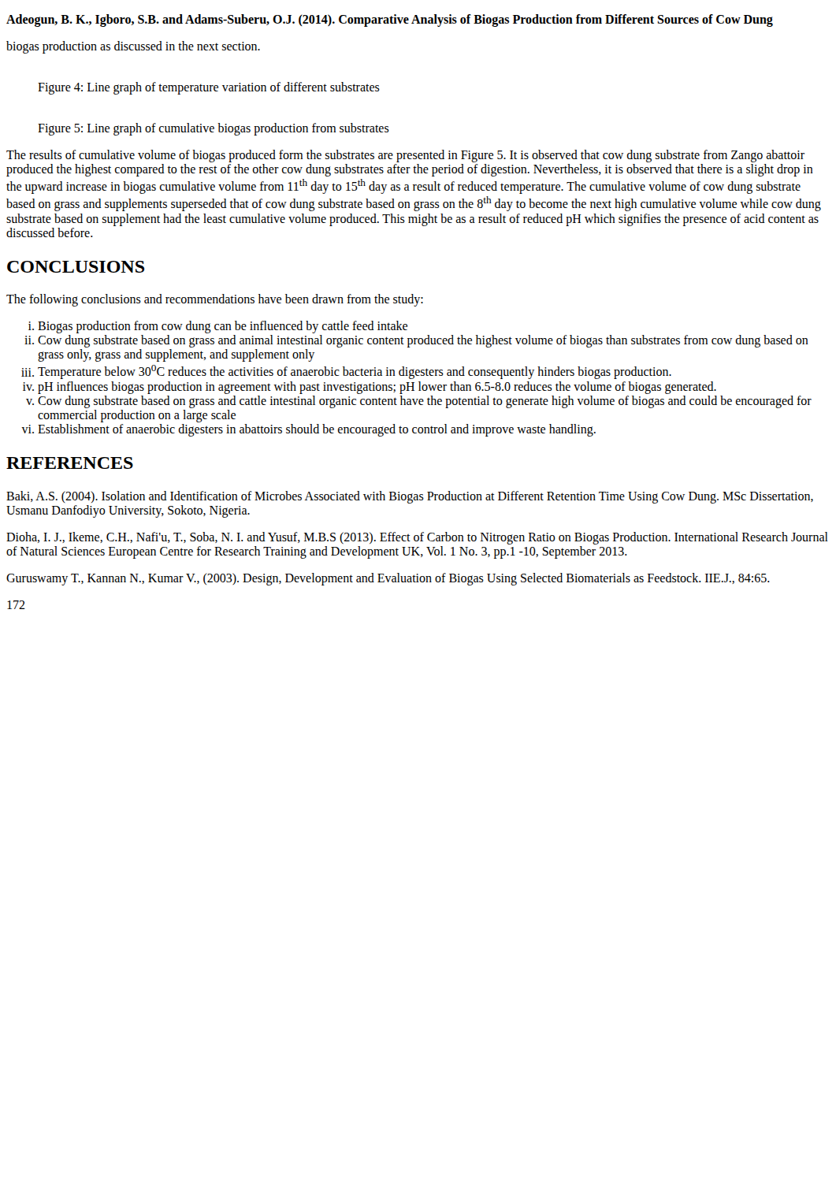Adeogun, B. K., Igboro, S.B. and Adams-Suberu, O.J. (2014). Comparative Analysis of Biogas Production from Different Sources of Cow Dung
biogas production as discussed in the next section.
Figure 4: Line graph of temperature variation of different substrates
Figure 5: Line graph of cumulative biogas production from substrates
The results of cumulative volume of biogas produced form the substrates are presented in Figure 5. It is observed that cow dung substrate from Zango abattoir produced the highest compared to the rest of the other cow dung substrates after the period of digestion. Nevertheless, it is observed that there is a slight drop in the upward increase in biogas cumulative volume from 11th day to 15th day as a result of reduced temperature. The cumulative volume of cow dung substrate based on grass and supplements superseded that of cow dung substrate based on grass on the 8th day to become the next high cumulative volume while cow dung substrate based on supplement had the least cumulative volume produced. This might be as a result of reduced pH which signifies the presence of acid content as discussed before.
CONCLUSIONS
The following conclusions and recommendations have been drawn from the study:
Biogas production from cow dung can be influenced by cattle feed intake
Cow dung substrate based on grass and animal intestinal organic content produced the highest volume of biogas than substrates from cow dung based on grass only, grass and supplement, and supplement only
Temperature below 300C reduces the activities of anaerobic bacteria in digesters and consequently hinders biogas production.
pH influences biogas production in agreement with past investigations; pH lower than 6.5-8.0 reduces the volume of biogas generated.
Cow dung substrate based on grass and cattle intestinal organic content have the potential to generate high volume of biogas and could be encouraged for commercial production on a large scale
Establishment of anaerobic digesters in abattoirs should be encouraged to control and improve waste handling.
REFERENCES
Baki, A.S. (2004). Isolation and Identification of Microbes Associated with Biogas Production at Different Retention Time Using Cow Dung. MSc Dissertation, Usmanu Danfodiyo University, Sokoto, Nigeria.
Dioha, I. J., Ikeme, C.H., Nafi'u, T., Soba, N. I. and Yusuf, M.B.S (2013). Effect of Carbon to Nitrogen Ratio on Biogas Production. International Research Journal of Natural Sciences European Centre for Research Training and Development UK, Vol. 1 No. 3, pp.1 -10, September 2013.
Guruswamy T., Kannan N., Kumar V., (2003). Design, Development and Evaluation of Biogas Using Selected Biomaterials as Feedstock. IIE.J., 84:65.
172